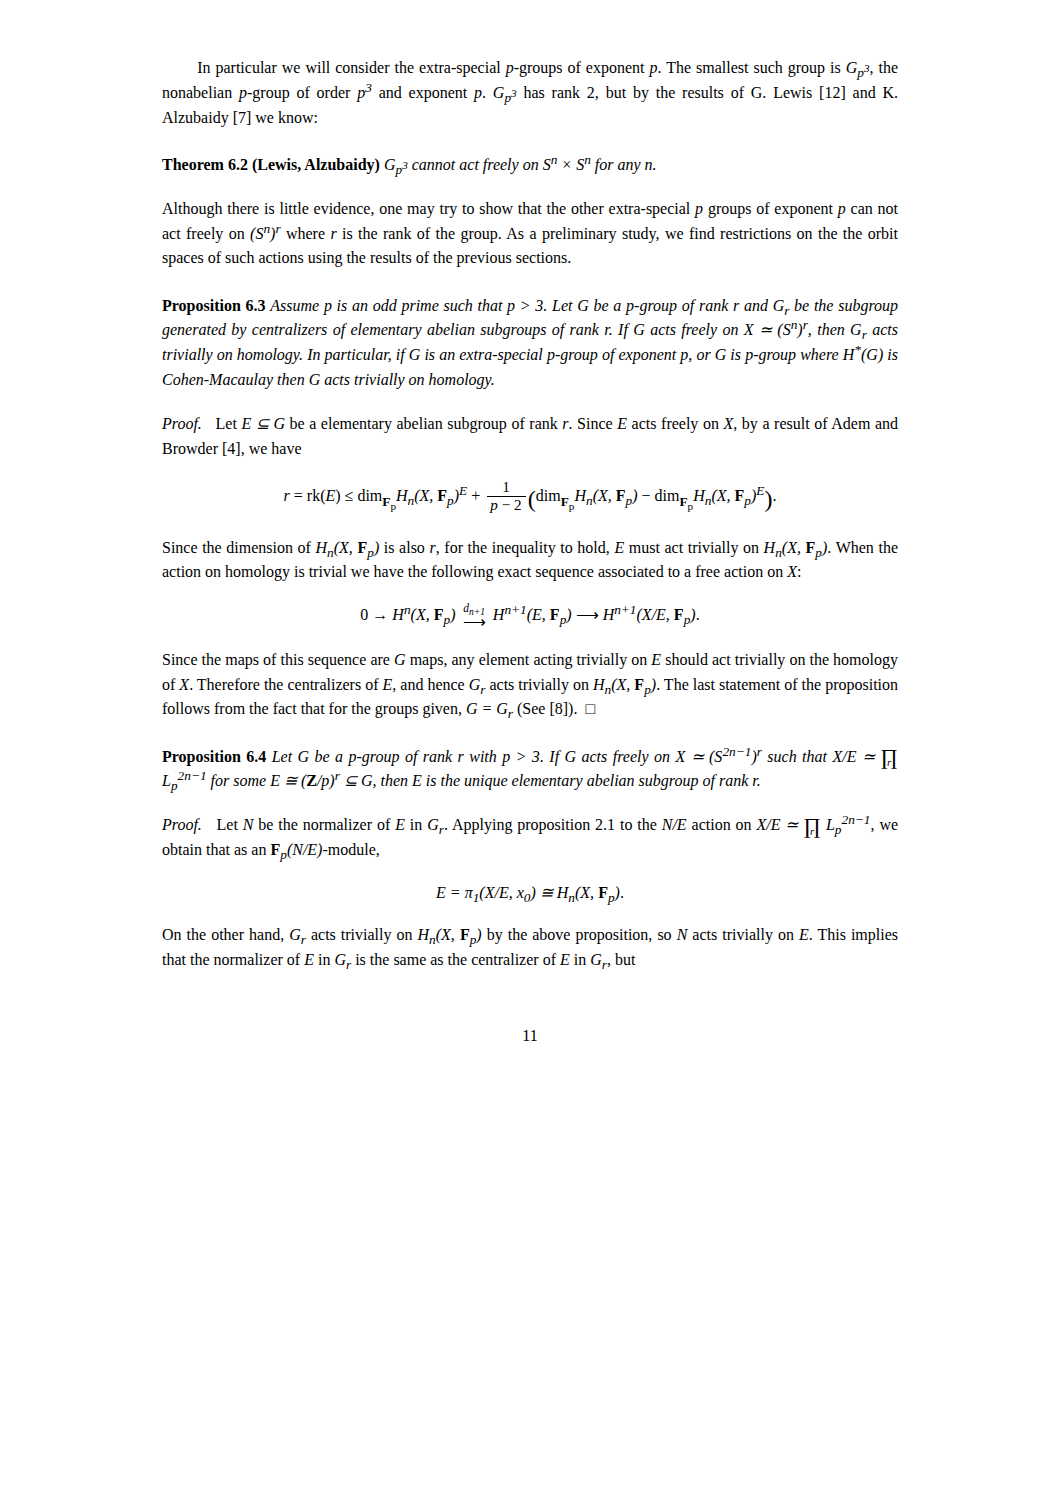In particular we will consider the extra-special p-groups of exponent p. The smallest such group is Gp3, the nonabelian p-group of order p3 and exponent p. Gp3 has rank 2, but by the results of G. Lewis [12] and K. Alzubaidy [7] we know:
Theorem 6.2 (Lewis, Alzubaidy) Gp3 cannot act freely on Sn × Sn for any n.
Although there is little evidence, one may try to show that the other extra-special p groups of exponent p can not act freely on (Sn)r where r is the rank of the group. As a preliminary study, we find restrictions on the the orbit spaces of such actions using the results of the previous sections.
Proposition 6.3 Assume p is an odd prime such that p > 3. Let G be a p-group of rank r and Gr be the subgroup generated by centralizers of elementary abelian subgroups of rank r. If G acts freely on X ≃ (Sn)r, then Gr acts trivially on homology. In particular, if G is an extra-special p-group of exponent p, or G is p-group where H*(G) is Cohen-Macaulay then G acts trivially on homology.
Proof. Let E ⊆ G be a elementary abelian subgroup of rank r. Since E acts freely on X, by a result of Adem and Browder [4], we have
r = rk(E) ≤ dimFpHn(X, Fp)E + 1 p − 2(dimFpHn(X, Fp) − dimFpHn(X, Fp)E).
Since the dimension of Hn(X, Fp) is also r, for the inequality to hold, E must act trivially on Hn(X, Fp). When the action on homology is trivial we have the following exact sequence associated to a free action on X:
0 → Hn(X, Fp) dn+1⟶ Hn+1(E, Fp) ⟶ Hn+1(X/E, Fp).
Since the maps of this sequence are G maps, any element acting trivially on E should act trivially on the homology of X. Therefore the centralizers of E, and hence Gr acts trivially on Hn(X, Fp). The last statement of the proposition follows from the fact that for the groups given, G = Gr (See [8]). □
Proposition 6.4 Let G be a p-group of rank r with p > 3. If G acts freely on X ≃ (S2n−1)r such that X/E ≃ ∏r Lp2n−1 for some E ≅ (Z/p)r ⊆ G, then E is the unique elementary abelian subgroup of rank r.
Proof. Let N be the normalizer of E in Gr. Applying proposition 2.1 to the N/E action on X/E ≃ ∏r Lp2n−1, we obtain that as an Fp(N/E)-module,
E = π1(X/E, x0) ≅ Hn(X, Fp).
On the other hand, Gr acts trivially on Hn(X, Fp) by the above proposition, so N acts trivially on E. This implies that the normalizer of E in Gr is the same as the centralizer of E in Gr, but
11